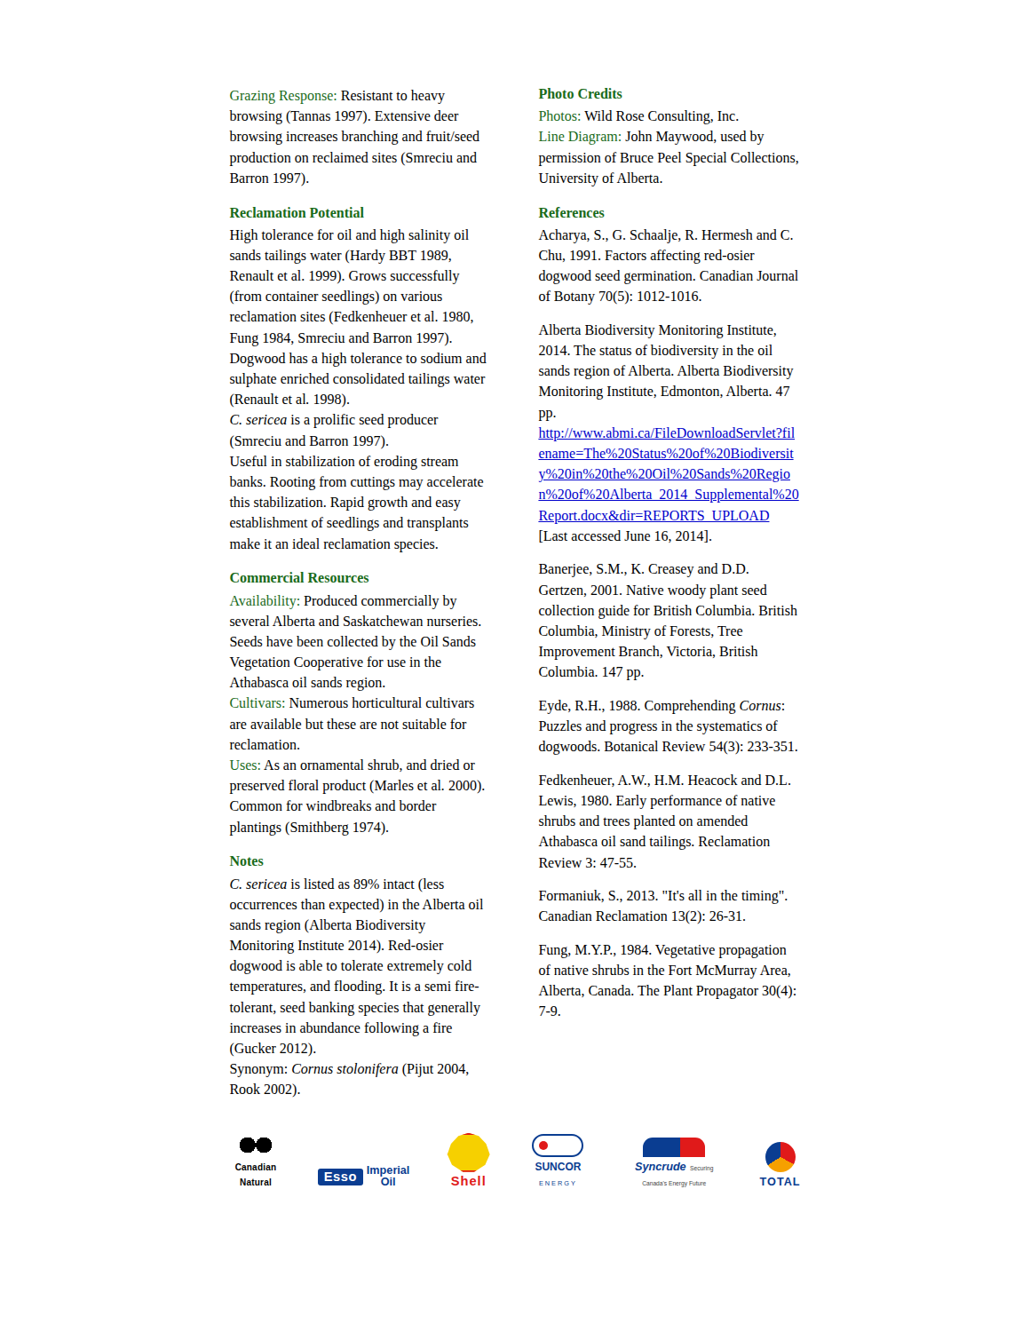Grazing Response: Resistant to heavy browsing (Tannas 1997). Extensive deer browsing increases branching and fruit/seed production on reclaimed sites (Smreciu and Barron 1997).
Reclamation Potential
High tolerance for oil and high salinity oil sands tailings water (Hardy BBT 1989, Renault et al. 1999). Grows successfully (from container seedlings) on various reclamation sites (Fedkenheuer et al. 1980, Fung 1984, Smreciu and Barron 1997).
Dogwood has a high tolerance to sodium and sulphate enriched consolidated tailings water (Renault et al. 1998).
C. sericea is a prolific seed producer (Smreciu and Barron 1997).
Useful in stabilization of eroding stream banks. Rooting from cuttings may accelerate this stabilization. Rapid growth and easy establishment of seedlings and transplants make it an ideal reclamation species.
Commercial Resources
Availability: Produced commercially by several Alberta and Saskatchewan nurseries. Seeds have been collected by the Oil Sands Vegetation Cooperative for use in the Athabasca oil sands region.
Cultivars: Numerous horticultural cultivars are available but these are not suitable for reclamation.
Uses: As an ornamental shrub, and dried or preserved floral product (Marles et al. 2000). Common for windbreaks and border plantings (Smithberg 1974).
Notes
C. sericea is listed as 89% intact (less occurrences than expected) in the Alberta oil sands region (Alberta Biodiversity Monitoring Institute 2014). Red-osier dogwood is able to tolerate extremely cold temperatures, and flooding. It is a semi fire-tolerant, seed banking species that generally increases in abundance following a fire (Gucker 2012).
Synonym: Cornus stolonifera (Pijut 2004, Rook 2002).
Photo Credits
Photos: Wild Rose Consulting, Inc.
Line Diagram: John Maywood, used by permission of Bruce Peel Special Collections, University of Alberta.
References
Acharya, S., G. Schaalje, R. Hermesh and C. Chu, 1991. Factors affecting red-osier dogwood seed germination. Canadian Journal of Botany 70(5): 1012-1016.
Alberta Biodiversity Monitoring Institute, 2014. The status of biodiversity in the oil sands region of Alberta. Alberta Biodiversity Monitoring Institute, Edmonton, Alberta. 47 pp.
http://www.abmi.ca/FileDownloadServlet?filename=The%20Status%20of%20Biodiversity%20in%20the%20Oil%20Sands%20Region%20of%20Alberta_2014_Supplemental%20Report.docx&dir=REPORTS_UPLOAD [Last accessed June 16, 2014].
Banerjee, S.M., K. Creasey and D.D. Gertzen, 2001. Native woody plant seed collection guide for British Columbia. British Columbia, Ministry of Forests, Tree Improvement Branch, Victoria, British Columbia. 147 pp.
Eyde, R.H., 1988. Comprehending Cornus: Puzzles and progress in the systematics of dogwoods. Botanical Review 54(3): 233-351.
Fedkenheuer, A.W., H.M. Heacock and D.L. Lewis, 1980. Early performance of native shrubs and trees planted on amended Athabasca oil sand tailings. Reclamation Review 3: 47-55.
Formaniuk, S., 2013. "It's all in the timing". Canadian Reclamation 13(2): 26-31.
Fung, M.Y.P., 1984. Vegetative propagation of native shrubs in the Fort McMurray Area, Alberta, Canada. The Plant Propagator 30(4): 7-9.
Canadian Natural
Esso Imperial Oil
Shell
SUNCOR ENERGY
Syncrude Securing Canada's Energy Future
TOTAL